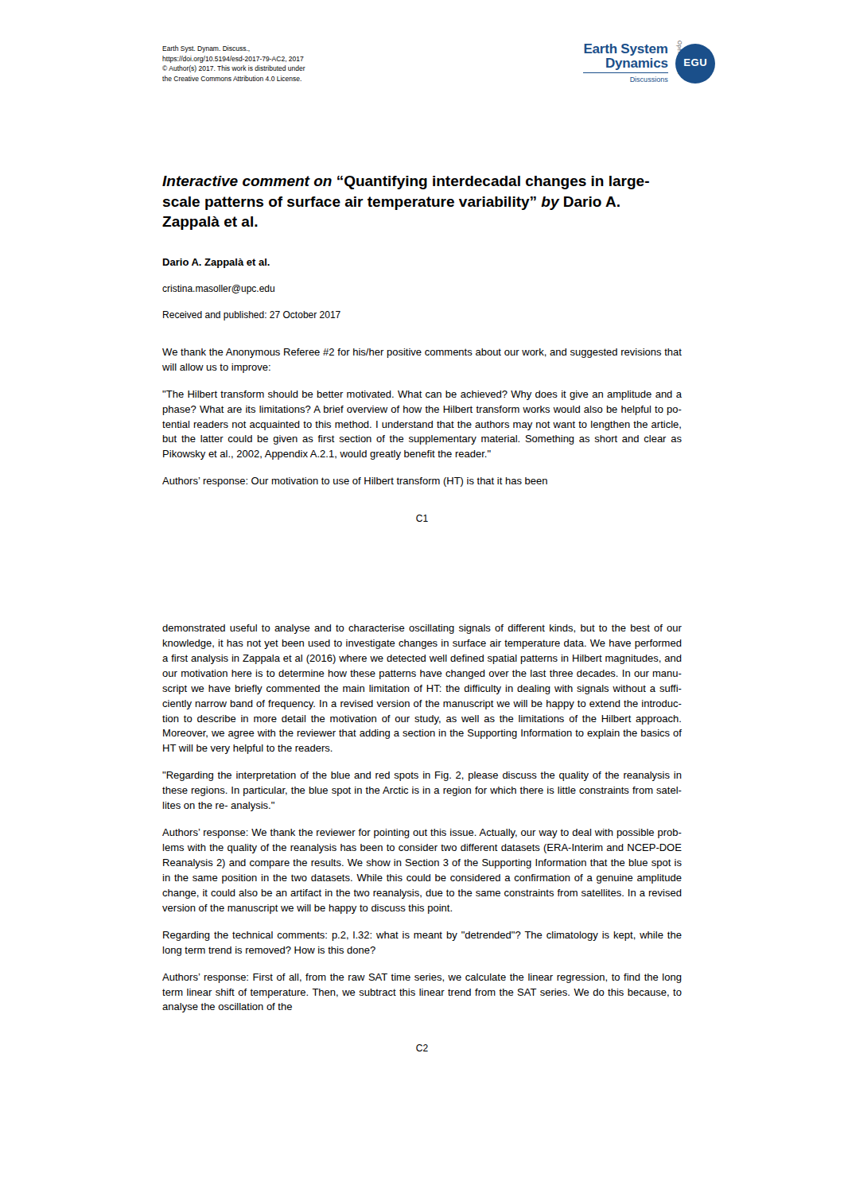Earth Syst. Dynam. Discuss.,
https://doi.org/10.5194/esd-2017-79-AC2, 2017
© Author(s) 2017. This work is distributed under
the Creative Commons Attribution 4.0 License.
Open Access
EGU
Earth SystemDynamics
Discussions
Interactive comment on “Quantifying interdecadal changes in large-scale patterns of surface air temperature variability” by Dario A. Zappalà et al.
Dario A. Zappalà et al.
cristina.masoller@upc.edu
Received and published: 27 October 2017
We thank the Anonymous Referee #2 for his/her positive comments about our work, and suggested revisions that will allow us to improve:
"The Hilbert transform should be better motivated. What can be achieved? Why does it give an amplitude and a phase? What are its limitations? A brief overview of how the Hilbert transform works would also be helpful to potential readers not acquainted to this method. I understand that the authors may not want to lengthen the article, but the latter could be given as first section of the supplementary material. Something as short and clear as Pikowsky et al., 2002, Appendix A.2.1, would greatly benefit the reader."
Authors’ response: Our motivation to use of Hilbert transform (HT) is that it has been
C1
demonstrated useful to analyse and to characterise oscillating signals of different kinds, but to the best of our knowledge, it has not yet been used to investigate changes in surface air temperature data. We have performed a first analysis in Zappala et al (2016) where we detected well defined spatial patterns in Hilbert magnitudes, and our motivation here is to determine how these patterns have changed over the last three decades. In our manuscript we have briefly commented the main limitation of HT: the difficulty in dealing with signals without a sufficiently narrow band of frequency. In a revised version of the manuscript we will be happy to extend the introduction to describe in more detail the motivation of our study, as well as the limitations of the Hilbert approach. Moreover, we agree with the reviewer that adding a section in the Supporting Information to explain the basics of HT will be very helpful to the readers.
"Regarding the interpretation of the blue and red spots in Fig. 2, please discuss the quality of the reanalysis in these regions. In particular, the blue spot in the Arctic is in a region for which there is little constraints from satellites on the re- analysis."
Authors’ response: We thank the reviewer for pointing out this issue. Actually, our way to deal with possible problems with the quality of the reanalysis has been to consider two different datasets (ERA-Interim and NCEP-DOE Reanalysis 2) and compare the results. We show in Section 3 of the Supporting Information that the blue spot is in the same position in the two datasets. While this could be considered a confirmation of a genuine amplitude change, it could also be an artifact in the two reanalysis, due to the same constraints from satellites. In a revised version of the manuscript we will be happy to discuss this point.
Regarding the technical comments: p.2, l.32: what is meant by "detrended"? The climatology is kept, while the long term trend is removed? How is this done?
Authors’ response: First of all, from the raw SAT time series, we calculate the linear regression, to find the long term linear shift of temperature. Then, we subtract this linear trend from the SAT series. We do this because, to analyse the oscillation of the
C2